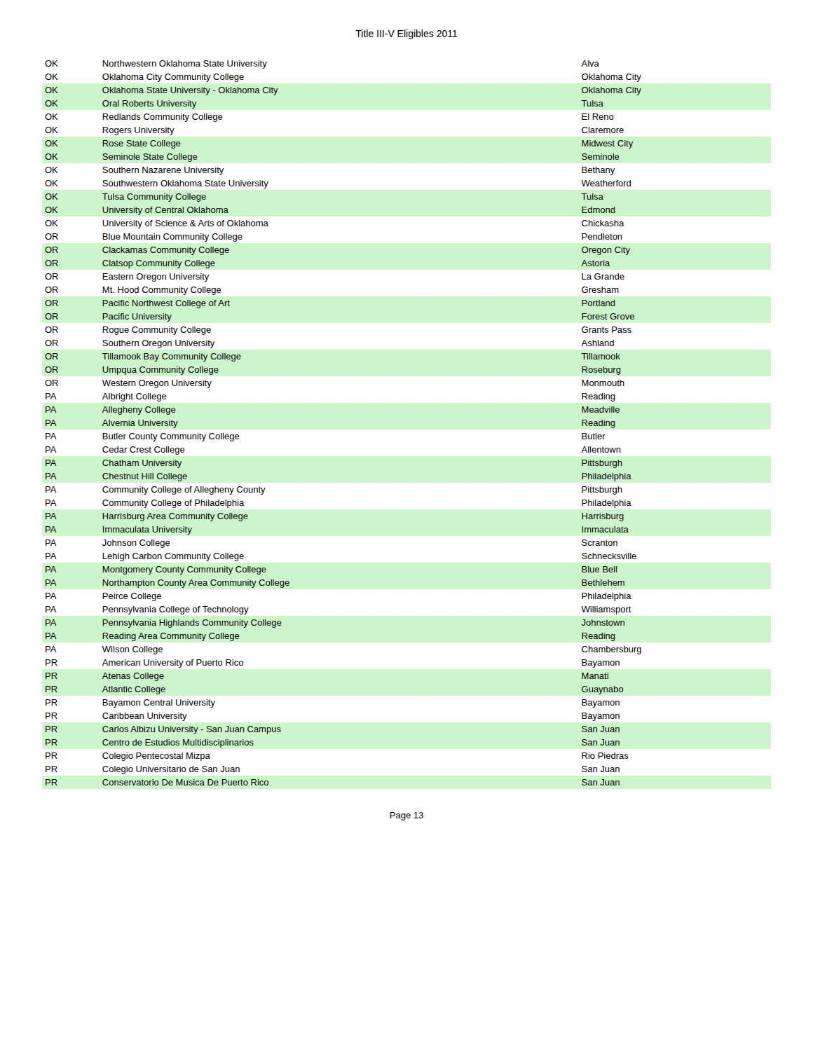Title III-V Eligibles 2011
| OK | Northwestern Oklahoma State University | Alva |
| OK | Oklahoma City Community College | Oklahoma City |
| OK | Oklahoma State University - Oklahoma City | Oklahoma City |
| OK | Oral Roberts University | Tulsa |
| OK | Redlands Community College | El Reno |
| OK | Rogers University | Claremore |
| OK | Rose State College | Midwest City |
| OK | Seminole State College | Seminole |
| OK | Southern Nazarene University | Bethany |
| OK | Southwestern Oklahoma State University | Weatherford |
| OK | Tulsa Community College | Tulsa |
| OK | University of Central Oklahoma | Edmond |
| OK | University of Science & Arts of Oklahoma | Chickasha |
| OR | Blue Mountain Community College | Pendleton |
| OR | Clackamas Community College | Oregon City |
| OR | Clatsop Community College | Astoria |
| OR | Eastern Oregon University | La Grande |
| OR | Mt. Hood Community College | Gresham |
| OR | Pacific Northwest College of Art | Portland |
| OR | Pacific University | Forest Grove |
| OR | Rogue Community College | Grants Pass |
| OR | Southern Oregon University | Ashland |
| OR | Tillamook Bay Community College | Tillamook |
| OR | Umpqua Community College | Roseburg |
| OR | Western Oregon University | Monmouth |
| PA | Albright College | Reading |
| PA | Allegheny College | Meadville |
| PA | Alvernia University | Reading |
| PA | Butler County Community College | Butler |
| PA | Cedar Crest College | Allentown |
| PA | Chatham University | Pittsburgh |
| PA | Chestnut Hill College | Philadelphia |
| PA | Community College of Allegheny County | Pittsburgh |
| PA | Community College of Philadelphia | Philadelphia |
| PA | Harrisburg Area Community College | Harrisburg |
| PA | Immaculata University | Immaculata |
| PA | Johnson College | Scranton |
| PA | Lehigh Carbon Community College | Schnecksville |
| PA | Montgomery County Community College | Blue Bell |
| PA | Northampton County Area Community College | Bethlehem |
| PA | Peirce College | Philadelphia |
| PA | Pennsylvania College of Technology | Williamsport |
| PA | Pennsylvania Highlands Community College | Johnstown |
| PA | Reading Area Community College | Reading |
| PA | Wilson College | Chambersburg |
| PR | American University of Puerto Rico | Bayamon |
| PR | Atenas College | Manati |
| PR | Atlantic College | Guaynabo |
| PR | Bayamon Central University | Bayamon |
| PR | Caribbean University | Bayamon |
| PR | Carlos Albizu University - San Juan Campus | San Juan |
| PR | Centro de Estudios Multidisciplinarios | San Juan |
| PR | Colegio Pentecostal Mizpa | Rio Piedras |
| PR | Colegio Universitario de San Juan | San Juan |
| PR | Conservatorio De Musica De Puerto Rico | San Juan |
Page 13